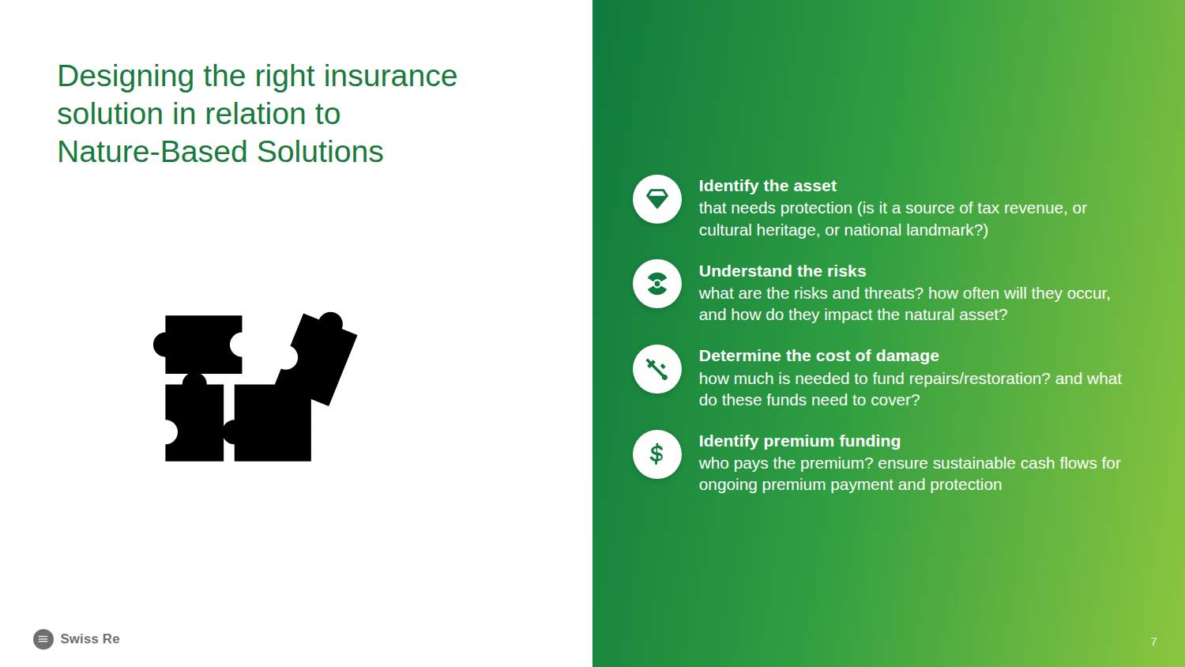Designing the right insurance solution in relation to
Nature-Based Solutions
Swiss Re
Identify the asset that needs protection (is it a source of tax revenue, or cultural heritage, or national landmark?)
Understand the risks what are the risks and threats? how often will they occur, and how do they impact the natural asset?
Determine the cost of damage how much is needed to fund repairs/restoration? and what do these funds need to cover?
Identify premium funding who pays the premium? ensure sustainable cash flows for ongoing premium payment and protection
7